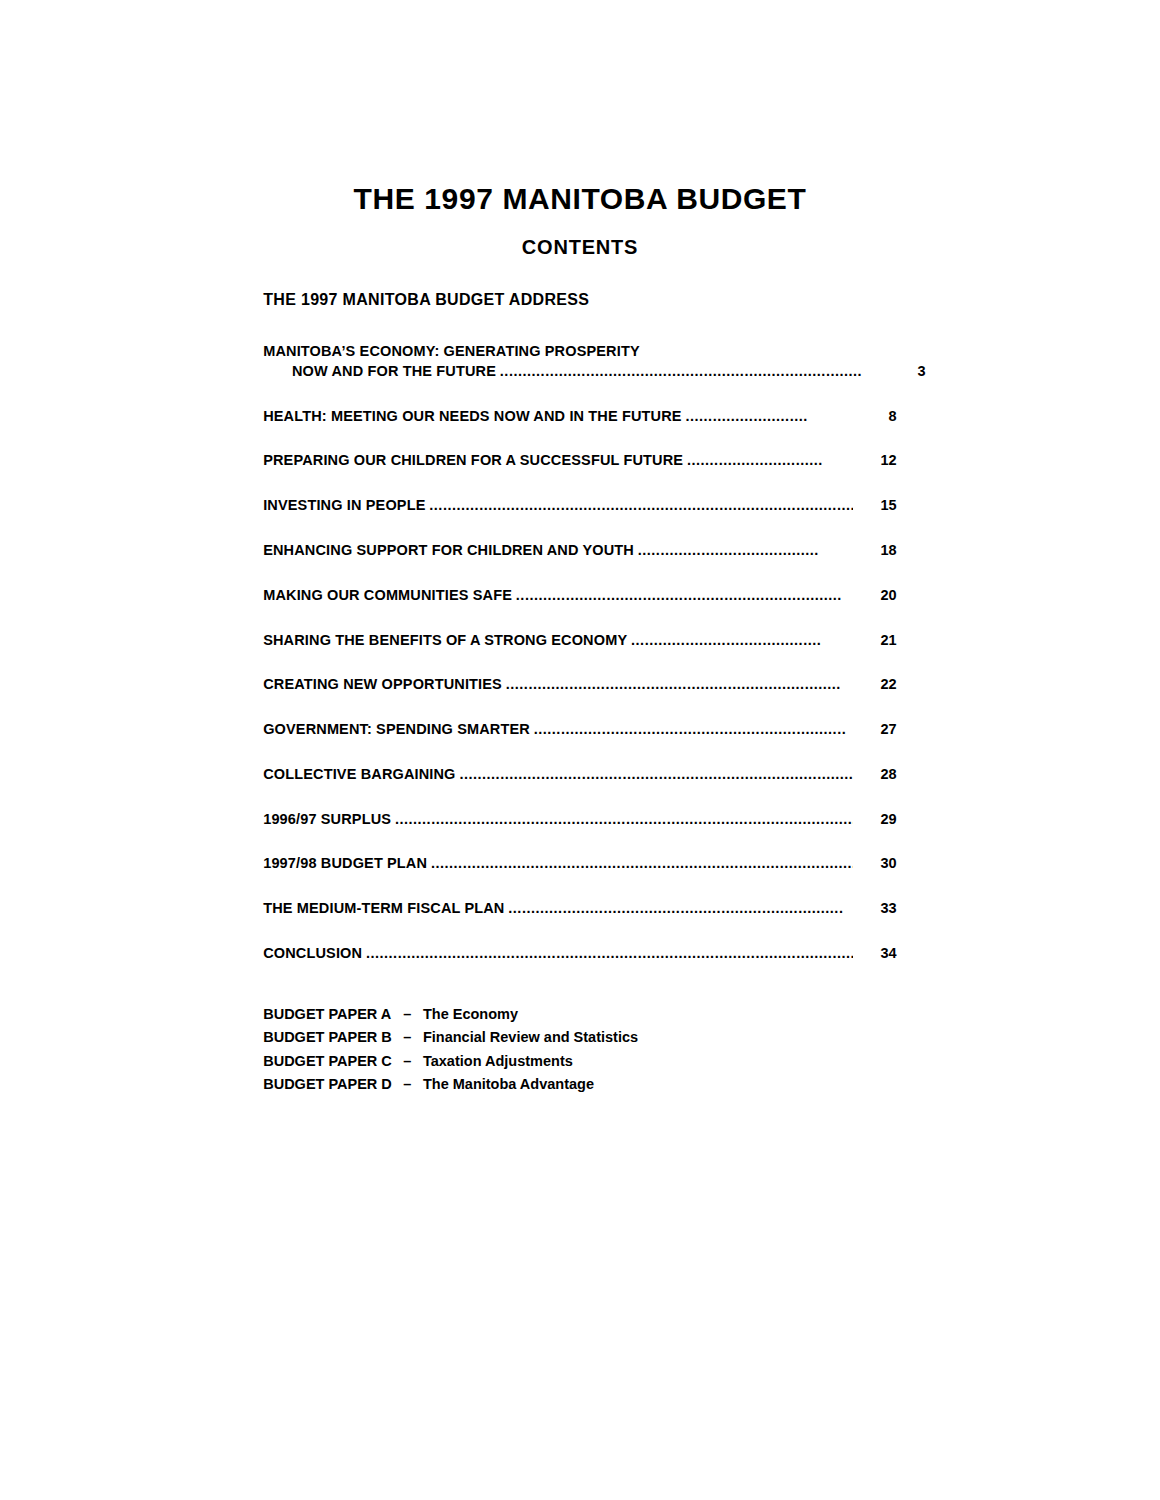THE 1997 MANITOBA BUDGET
CONTENTS
THE 1997 MANITOBA BUDGET ADDRESS
MANITOBA’S ECONOMY: GENERATING PROSPERITY
NOW AND FOR THE FUTURE ................................................................................ 3
HEALTH: MEETING OUR NEEDS NOW AND IN THE FUTURE ........................... 8
PREPARING OUR CHILDREN FOR A SUCCESSFUL FUTURE .............................. 12
INVESTING IN PEOPLE .............................................................................................. 15
ENHANCING SUPPORT FOR CHILDREN AND YOUTH ........................................ 18
MAKING OUR COMMUNITIES SAFE ........................................................................ 20
SHARING THE BENEFITS OF A STRONG ECONOMY .......................................... 21
CREATING NEW OPPORTUNITIES .......................................................................... 22
GOVERNMENT: SPENDING SMARTER ..................................................................... 27
COLLECTIVE BARGAINING ....................................................................................... 28
1996/97 SURPLUS ......................................................................................................... 29
1997/98 BUDGET PLAN ............................................................................................... 30
THE MEDIUM-TERM FISCAL PLAN .......................................................................... 33
CONCLUSION .............................................................................................................. 34
| BUDGET PAPER A | – | The Economy |
| BUDGET PAPER B | – | Financial Review and Statistics |
| BUDGET PAPER C | – | Taxation Adjustments |
| BUDGET PAPER D | – | The Manitoba Advantage |